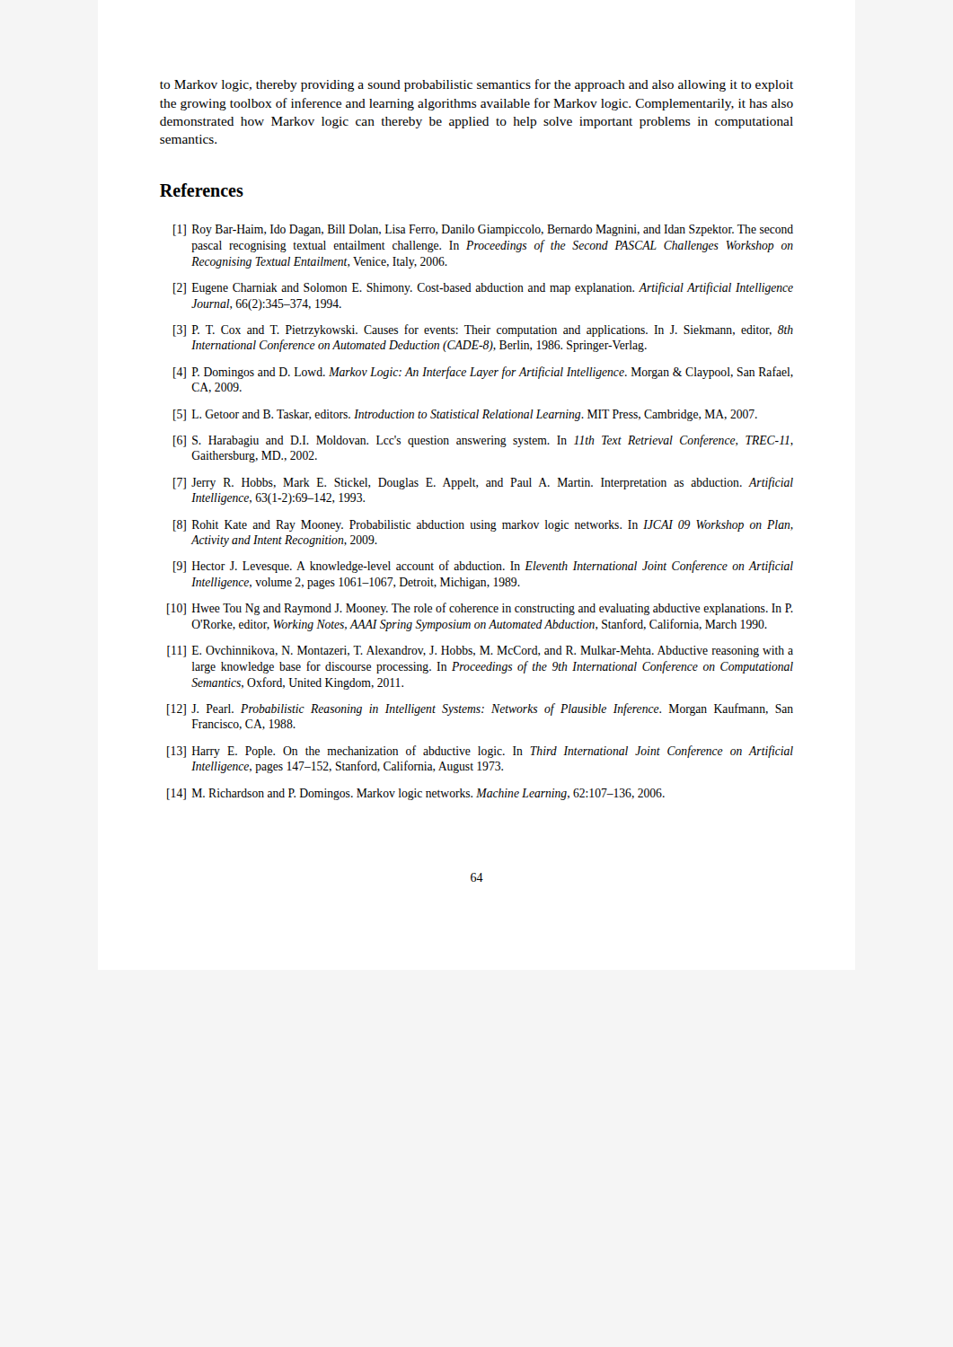to Markov logic, thereby providing a sound probabilistic semantics for the approach and also allowing it to exploit the growing toolbox of inference and learning algorithms available for Markov logic. Complementarily, it has also demonstrated how Markov logic can thereby be applied to help solve important problems in computational semantics.
References
Roy Bar-Haim, Ido Dagan, Bill Dolan, Lisa Ferro, Danilo Giampiccolo, Bernardo Magnini, and Idan Szpektor. The second pascal recognising textual entailment challenge. In Proceedings of the Second PASCAL Challenges Workshop on Recognising Textual Entailment, Venice, Italy, 2006.
Eugene Charniak and Solomon E. Shimony. Cost-based abduction and map explanation. Artificial Artificial Intelligence Journal, 66(2):345–374, 1994.
P. T. Cox and T. Pietrzykowski. Causes for events: Their computation and applications. In J. Siekmann, editor, 8th International Conference on Automated Deduction (CADE-8), Berlin, 1986. Springer-Verlag.
P. Domingos and D. Lowd. Markov Logic: An Interface Layer for Artificial Intelligence. Morgan & Claypool, San Rafael, CA, 2009.
L. Getoor and B. Taskar, editors. Introduction to Statistical Relational Learning. MIT Press, Cambridge, MA, 2007.
S. Harabagiu and D.I. Moldovan. Lcc's question answering system. In 11th Text Retrieval Conference, TREC-11, Gaithersburg, MD., 2002.
Jerry R. Hobbs, Mark E. Stickel, Douglas E. Appelt, and Paul A. Martin. Interpretation as abduction. Artificial Intelligence, 63(1-2):69–142, 1993.
Rohit Kate and Ray Mooney. Probabilistic abduction using markov logic networks. In IJCAI 09 Workshop on Plan, Activity and Intent Recognition, 2009.
Hector J. Levesque. A knowledge-level account of abduction. In Eleventh International Joint Conference on Artificial Intelligence, volume 2, pages 1061–1067, Detroit, Michigan, 1989.
Hwee Tou Ng and Raymond J. Mooney. The role of coherence in constructing and evaluating abductive explanations. In P. O'Rorke, editor, Working Notes, AAAI Spring Symposium on Automated Abduction, Stanford, California, March 1990.
E. Ovchinnikova, N. Montazeri, T. Alexandrov, J. Hobbs, M. McCord, and R. Mulkar-Mehta. Abductive reasoning with a large knowledge base for discourse processing. In Proceedings of the 9th International Conference on Computational Semantics, Oxford, United Kingdom, 2011.
J. Pearl. Probabilistic Reasoning in Intelligent Systems: Networks of Plausible Inference. Morgan Kaufmann, San Francisco, CA, 1988.
Harry E. Pople. On the mechanization of abductive logic. In Third International Joint Conference on Artificial Intelligence, pages 147–152, Stanford, California, August 1973.
M. Richardson and P. Domingos. Markov logic networks. Machine Learning, 62:107–136, 2006.
64